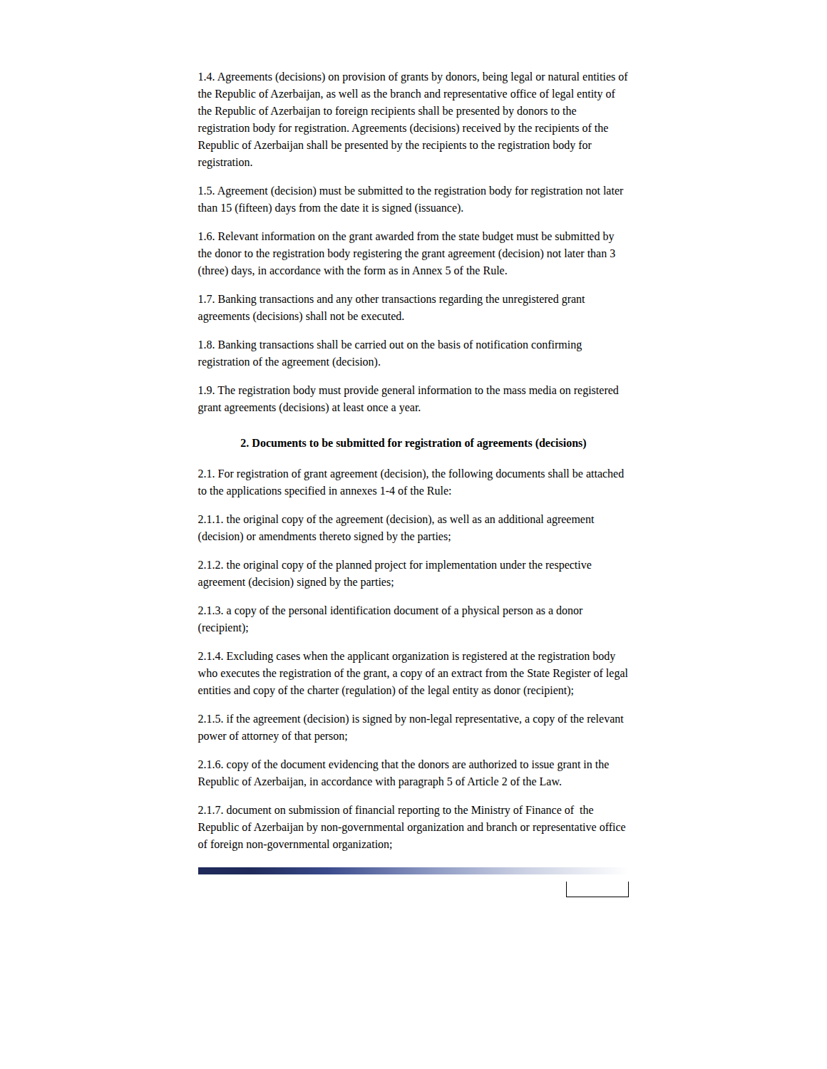1.4. Agreements (decisions) on provision of grants by donors, being legal or natural entities of the Republic of Azerbaijan, as well as the branch and representative office of legal entity of the Republic of Azerbaijan to foreign recipients shall be presented by donors to the registration body for registration. Agreements (decisions) received by the recipients of the Republic of Azerbaijan shall be presented by the recipients to the registration body for registration.
1.5. Agreement (decision) must be submitted to the registration body for registration not later than 15 (fifteen) days from the date it is signed (issuance).
1.6. Relevant information on the grant awarded from the state budget must be submitted by the donor to the registration body registering the grant agreement (decision) not later than 3 (three) days, in accordance with the form as in Annex 5 of the Rule.
1.7. Banking transactions and any other transactions regarding the unregistered grant agreements (decisions) shall not be executed.
1.8. Banking transactions shall be carried out on the basis of notification confirming registration of the agreement (decision).
1.9. The registration body must provide general information to the mass media on registered grant agreements (decisions) at least once a year.
2. Documents to be submitted for registration of agreements (decisions)
2.1. For registration of grant agreement (decision), the following documents shall be attached to the applications specified in annexes 1-4 of the Rule:
2.1.1. the original copy of the agreement (decision), as well as an additional agreement (decision) or amendments thereto signed by the parties;
2.1.2. the original copy of the planned project for implementation under the respective agreement (decision) signed by the parties;
2.1.3. a copy of the personal identification document of a physical person as a donor (recipient);
2.1.4. Excluding cases when the applicant organization is registered at the registration body who executes the registration of the grant, a copy of an extract from the State Register of legal entities and copy of the charter (regulation) of the legal entity as donor (recipient);
2.1.5. if the agreement (decision) is signed by non-legal representative, a copy of the relevant power of attorney of that person;
2.1.6. copy of the document evidencing that the donors are authorized to issue grant in the Republic of Azerbaijan, in accordance with paragraph 5 of Article 2 of the Law.
2.1.7. document on submission of financial reporting to the Ministry of Finance of the Republic of Azerbaijan by non-governmental organization and branch or representative office of foreign non-governmental organization;